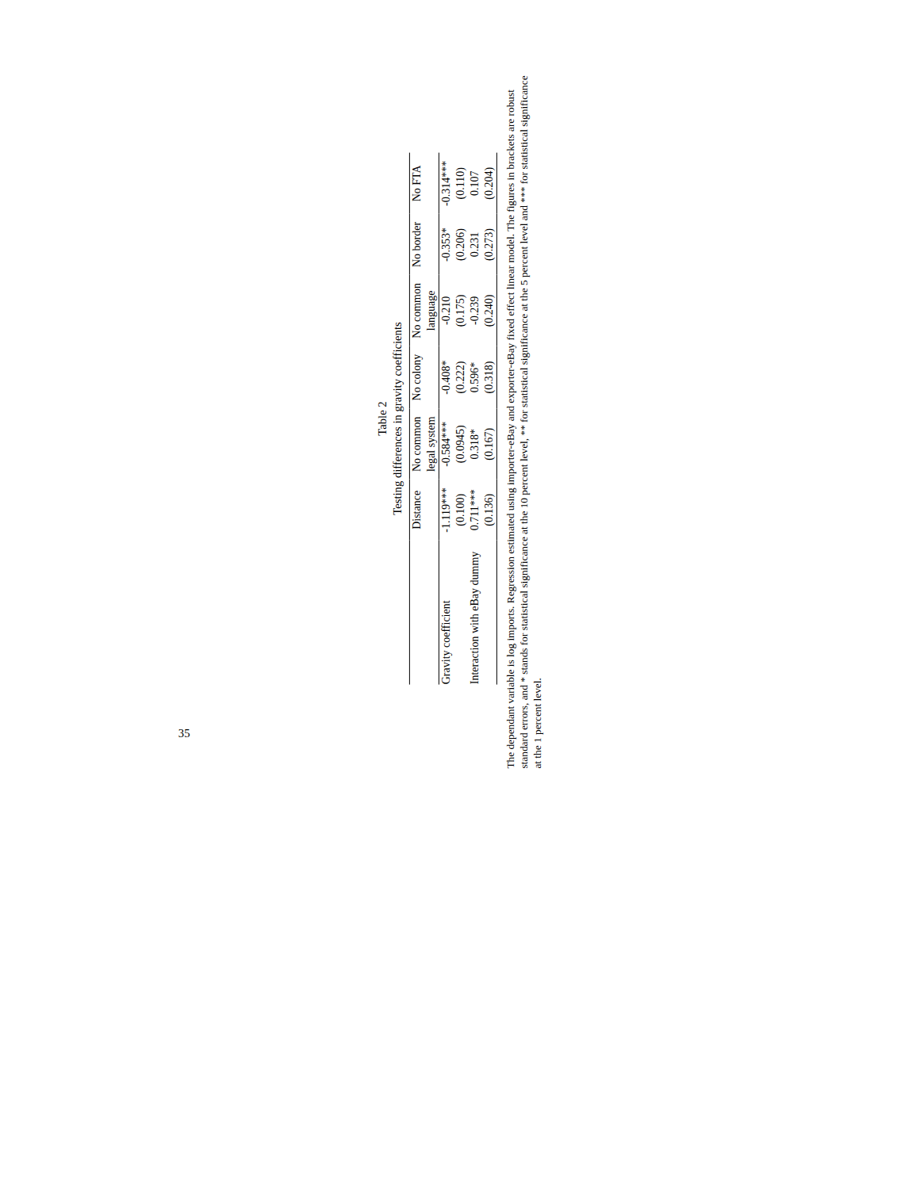35
Table 2
Testing differences in gravity coefficients
| | Distance | No common | No colony | No common | No border | No FTA |
| | | legal system | | language | | |
| Gravity coefficient | -1.119*** | -0.584*** | -0.408* | -0.210 | -0.353* | -0.314*** |
| | (0.100) | (0.0945) | (0.222) | (0.175) | (0.206) | (0.110) |
| Interaction with eBay dummy | 0.711*** | 0.318* | 0.596* | -0.239 | 0.231 | 0.107 |
| | (0.136) | (0.167) | (0.318) | (0.240) | (0.273) | (0.204) |
The dependant variable is log imports. Regression estimated using importer-eBay and exporter-eBay fixed effect linear model. The figures in brackets are robust standard errors, and * stands for statistical significance at the 10 percent level, ** for statistical significance at the 5 percent level and *** for statistical significance at the 1 percent level.